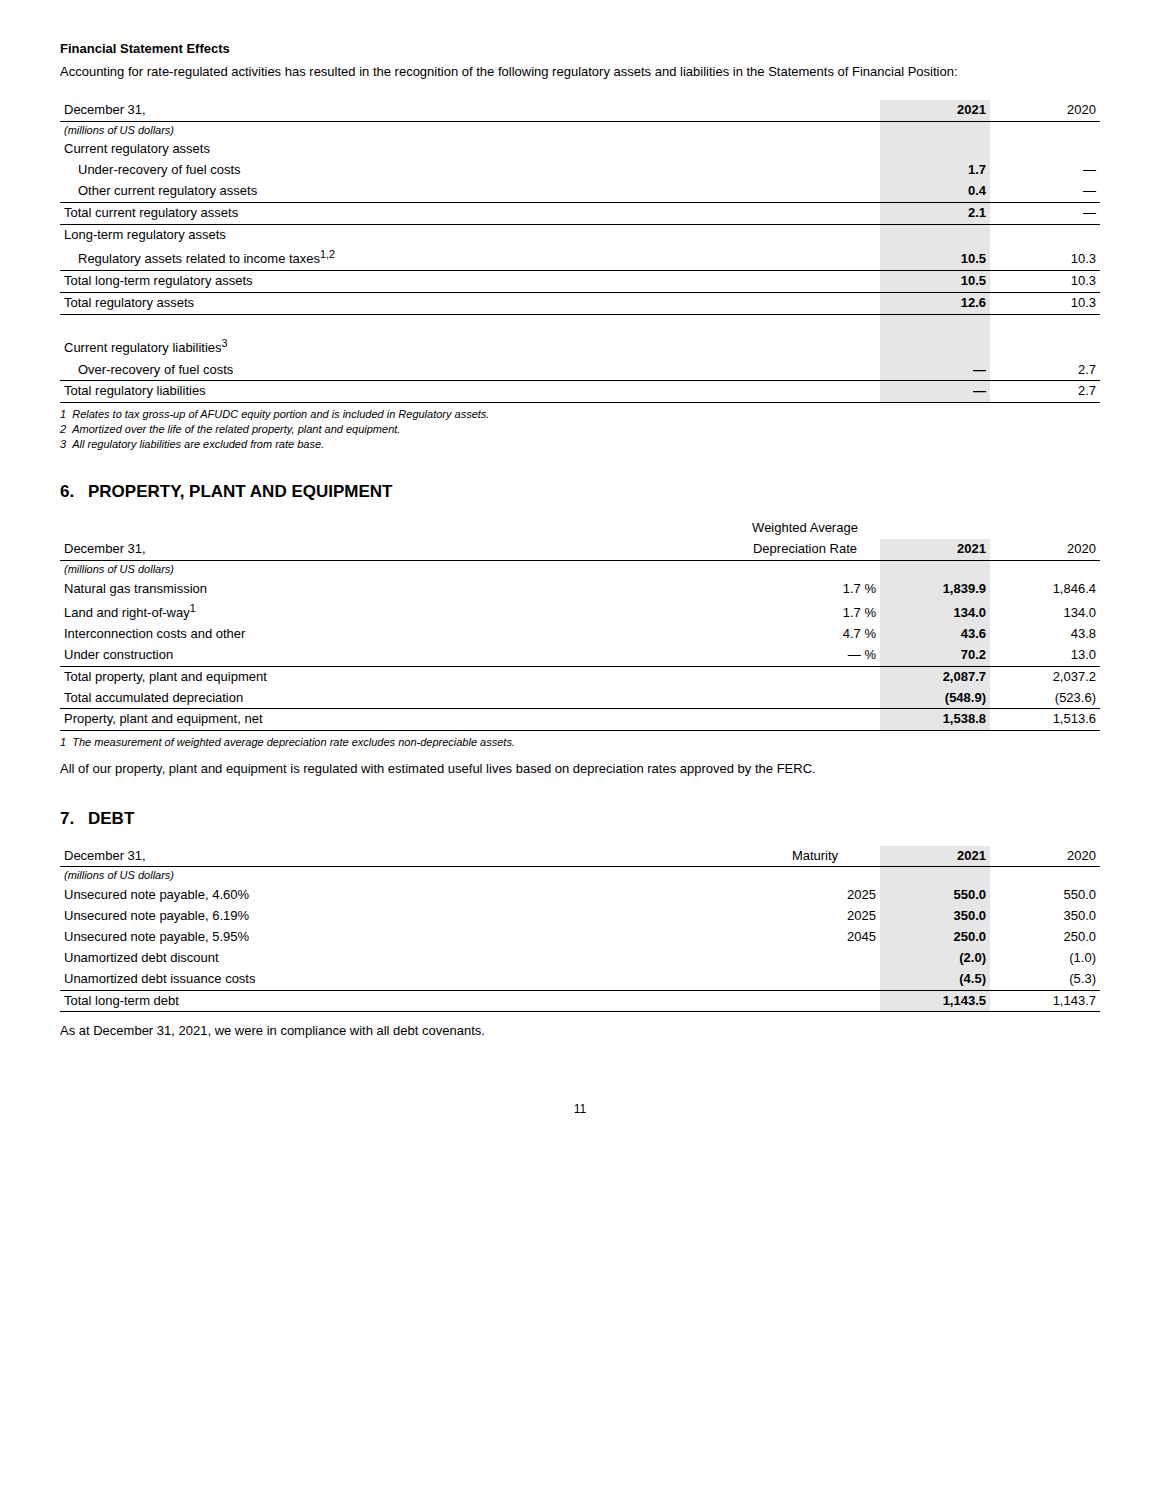Financial Statement Effects
Accounting for rate-regulated activities has resulted in the recognition of the following regulatory assets and liabilities in the Statements of Financial Position:
| December 31, | 2021 | 2020 |
| (millions of US dollars) | | |
| Current regulatory assets | | |
| Under-recovery of fuel costs | 1.7 | — |
| Other current regulatory assets | 0.4 | — |
| Total current regulatory assets | 2.1 | — |
| Long-term regulatory assets | | |
| Regulatory assets related to income taxes 1,2 | 10.5 | 10.3 |
| Total long-term regulatory assets | 10.5 | 10.3 |
| Total regulatory assets | 12.6 | 10.3 |
| Current regulatory liabilities 3 | | |
| Over-recovery of fuel costs | — | 2.7 |
| Total regulatory liabilities | — | 2.7 |
1 Relates to tax gross-up of AFUDC equity portion and is included in Regulatory assets.
2 Amortized over the life of the related property, plant and equipment.
3 All regulatory liabilities are excluded from rate base.
6. PROPERTY, PLANT AND EQUIPMENT
| | Weighted Average | | |
| December 31, | Depreciation Rate | 2021 | 2020 |
| (millions of US dollars) | | | |
| Natural gas transmission | 1.7 % | 1,839.9 | 1,846.4 |
| Land and right-of-way 1 | 1.7 % | 134.0 | 134.0 |
| Interconnection costs and other | 4.7 % | 43.6 | 43.8 |
| Under construction | — % | 70.2 | 13.0 |
| Total property, plant and equipment | | 2,087.7 | 2,037.2 |
| Total accumulated depreciation | | (548.9) | (523.6) |
| Property, plant and equipment, net | | 1,538.8 | 1,513.6 |
1 The measurement of weighted average depreciation rate excludes non-depreciable assets.
All of our property, plant and equipment is regulated with estimated useful lives based on depreciation rates approved by the FERC.
7. DEBT
| December 31, | Maturity | 2021 | 2020 |
| (millions of US dollars) | | | |
| Unsecured note payable, 4.60% | 2025 | 550.0 | 550.0 |
| Unsecured note payable, 6.19% | 2025 | 350.0 | 350.0 |
| Unsecured note payable, 5.95% | 2045 | 250.0 | 250.0 |
| Unamortized debt discount | | (2.0) | (1.0) |
| Unamortized debt issuance costs | | (4.5) | (5.3) |
| Total long-term debt | | 1,143.5 | 1,143.7 |
As at December 31, 2021, we were in compliance with all debt covenants.
11